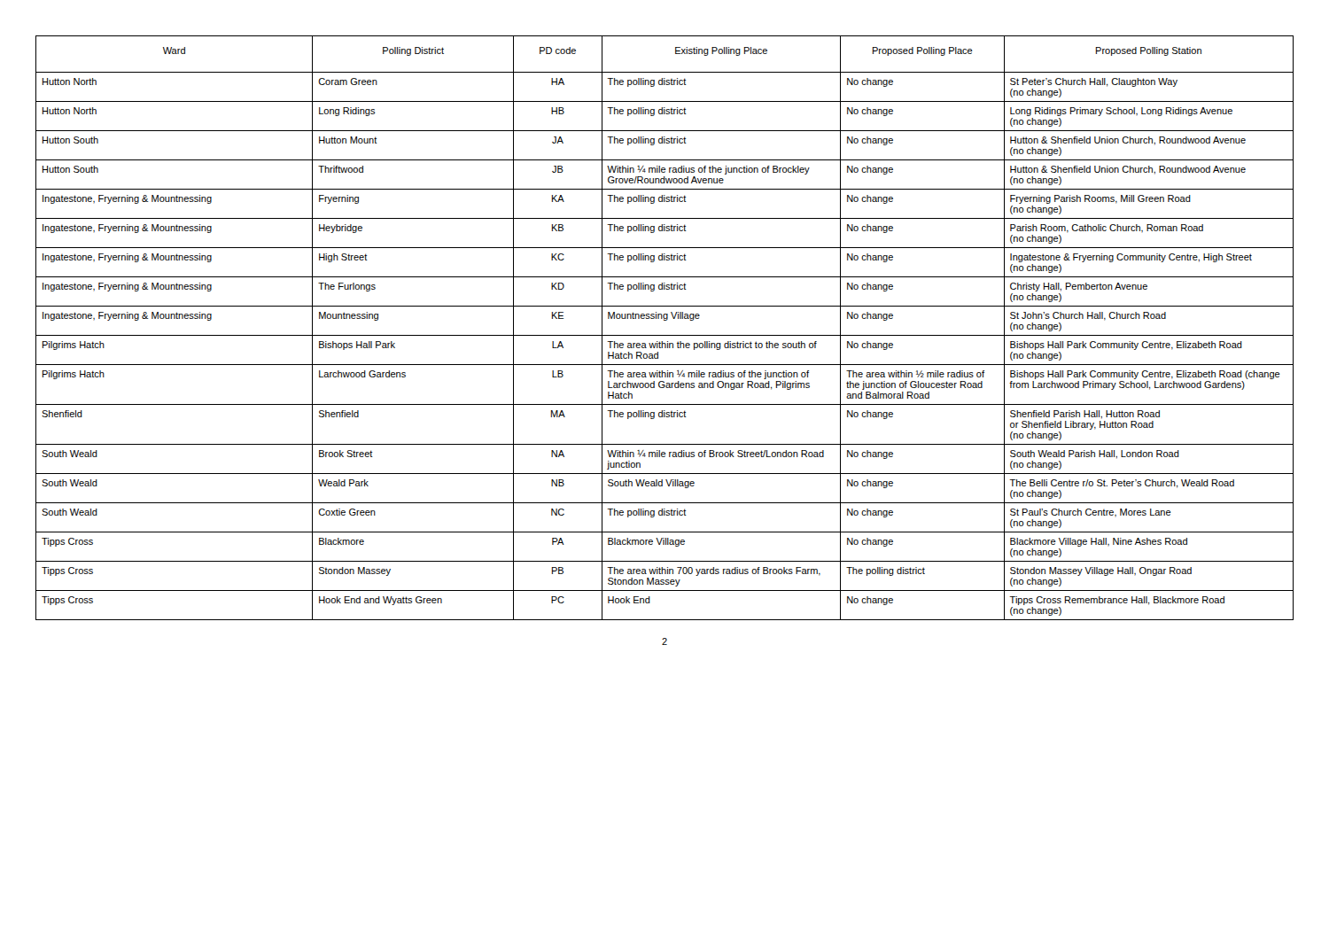| Ward | Polling District | PD code | Existing Polling Place | Proposed Polling Place | Proposed Polling Station |
| --- | --- | --- | --- | --- | --- |
| Hutton North | Coram Green | HA | The polling district | No change | St Peter’s Church Hall, Claughton Way (no change) |
| Hutton North | Long Ridings | HB | The polling district | No change | Long Ridings Primary School, Long Ridings Avenue (no change) |
| Hutton South | Hutton Mount | JA | The polling district | No change | Hutton & Shenfield Union Church, Roundwood Avenue (no change) |
| Hutton South | Thriftwood | JB | Within ¼ mile radius of the junction of Brockley Grove/Roundwood Avenue | No change | Hutton & Shenfield Union Church, Roundwood Avenue (no change) |
| Ingatestone, Fryerning & Mountnessing | Fryerning | KA | The polling district | No change | Fryerning Parish Rooms, Mill Green Road (no change) |
| Ingatestone, Fryerning & Mountnessing | Heybridge | KB | The polling district | No change | Parish Room, Catholic Church, Roman Road (no change) |
| Ingatestone, Fryerning & Mountnessing | High Street | KC | The polling district | No change | Ingatestone & Fryerning Community Centre, High Street (no change) |
| Ingatestone, Fryerning & Mountnessing | The Furlongs | KD | The polling district | No change | Christy Hall, Pemberton Avenue (no change) |
| Ingatestone, Fryerning & Mountnessing | Mountnessing | KE | Mountnessing Village | No change | St John’s Church Hall, Church Road (no change) |
| Pilgrims Hatch | Bishops Hall Park | LA | The area within the polling district to the south of Hatch Road | No change | Bishops Hall Park Community Centre, Elizabeth Road (no change) |
| Pilgrims Hatch | Larchwood Gardens | LB | The area within ¼ mile radius of the junction of Larchwood Gardens and Ongar Road, Pilgrims Hatch | The area within ½ mile radius of the junction of Gloucester Road and Balmoral Road | Bishops Hall Park Community Centre, Elizabeth Road (change from Larchwood Primary School, Larchwood Gardens) |
| Shenfield | Shenfield | MA | The polling district | No change | Shenfield Parish Hall, Hutton Road or Shenfield Library, Hutton Road (no change) |
| South Weald | Brook Street | NA | Within ¼ mile radius of Brook Street/London Road junction | No change | South Weald Parish Hall, London Road (no change) |
| South Weald | Weald Park | NB | South Weald Village | No change | The Belli Centre r/o St. Peter’s Church, Weald Road (no change) |
| South Weald | Coxtie Green | NC | The polling district | No change | St Paul’s Church Centre, Mores Lane (no change) |
| Tipps Cross | Blackmore | PA | Blackmore Village | No change | Blackmore Village Hall, Nine Ashes Road (no change) |
| Tipps Cross | Stondon Massey | PB | The area within 700 yards radius of Brooks Farm, Stondon Massey | The polling district | Stondon Massey Village Hall, Ongar Road (no change) |
| Tipps Cross | Hook End and Wyatts Green | PC | Hook End | No change | Tipps Cross Remembrance Hall, Blackmore Road (no change) |
2